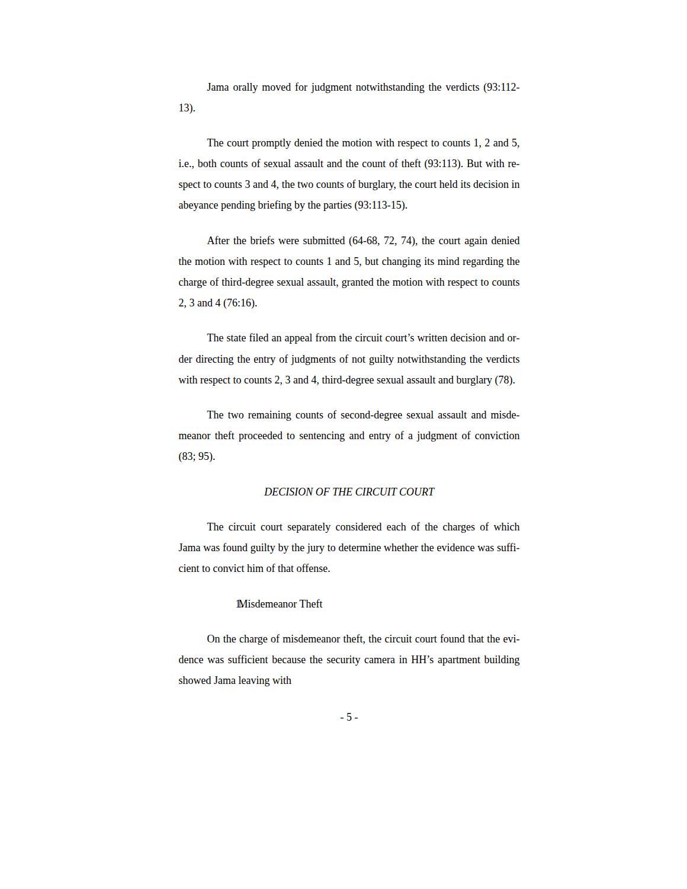Jama orally moved for judgment notwithstanding the verdicts (93:112-13).
The court promptly denied the motion with respect to counts 1, 2 and 5, i.e., both counts of sexual assault and the count of theft (93:113). But with respect to counts 3 and 4, the two counts of burglary, the court held its decision in abeyance pending briefing by the parties (93:113-15).
After the briefs were submitted (64-68, 72, 74), the court again denied the motion with respect to counts 1 and 5, but changing its mind regarding the charge of third-degree sexual assault, granted the motion with respect to counts 2, 3 and 4 (76:16).
The state filed an appeal from the circuit court’s written decision and order directing the entry of judgments of not guilty notwithstanding the verdicts with respect to counts 2, 3 and 4, third-degree sexual assault and burglary (78).
The two remaining counts of second-degree sexual assault and misdemeanor theft proceeded to sentencing and entry of a judgment of conviction (83; 95).
DECISION OF THE CIRCUIT COURT
The circuit court separately considered each of the charges of which Jama was found guilty by the jury to determine whether the evidence was sufficient to convict him of that offense.
1. Misdemeanor Theft
On the charge of misdemeanor theft, the circuit court found that the evidence was sufficient because the security camera in HH’s apartment building showed Jama leaving with
- 5 -